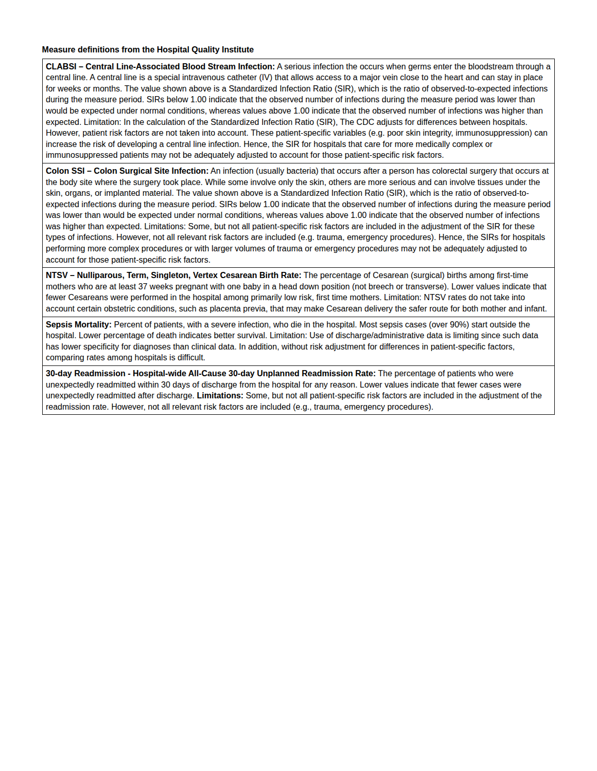Measure definitions from the Hospital Quality Institute
| CLABSI – Central Line-Associated Blood Stream Infection: A serious infection the occurs when germs enter the bloodstream through a central line. A central line is a special intravenous catheter (IV) that allows access to a major vein close to the heart and can stay in place for weeks or months. The value shown above is a Standardized Infection Ratio (SIR), which is the ratio of observed-to-expected infections during the measure period. SIRs below 1.00 indicate that the observed number of infections during the measure period was lower than would be expected under normal conditions, whereas values above 1.00 indicate that the observed number of infections was higher than expected. Limitation: In the calculation of the Standardized Infection Ratio (SIR), The CDC adjusts for differences between hospitals. However, patient risk factors are not taken into account. These patient-specific variables (e.g. poor skin integrity, immunosuppression) can increase the risk of developing a central line infection. Hence, the SIR for hospitals that care for more medically complex or immunosuppressed patients may not be adequately adjusted to account for those patient-specific risk factors. |
| Colon SSI – Colon Surgical Site Infection: An infection (usually bacteria) that occurs after a person has colorectal surgery that occurs at the body site where the surgery took place. While some involve only the skin, others are more serious and can involve tissues under the skin, organs, or implanted material. The value shown above is a Standardized Infection Ratio (SIR), which is the ratio of observed-to-expected infections during the measure period. SIRs below 1.00 indicate that the observed number of infections during the measure period was lower than would be expected under normal conditions, whereas values above 1.00 indicate that the observed number of infections was higher than expected. Limitations: Some, but not all patient-specific risk factors are included in the adjustment of the SIR for these types of infections. However, not all relevant risk factors are included (e.g. trauma, emergency procedures). Hence, the SIRs for hospitals performing more complex procedures or with larger volumes of trauma or emergency procedures may not be adequately adjusted to account for those patient-specific risk factors. |
| NTSV – Nulliparous, Term, Singleton, Vertex Cesarean Birth Rate: The percentage of Cesarean (surgical) births among first-time mothers who are at least 37 weeks pregnant with one baby in a head down position (not breech or transverse). Lower values indicate that fewer Cesareans were performed in the hospital among primarily low risk, first time mothers. Limitation: NTSV rates do not take into account certain obstetric conditions, such as placenta previa, that may make Cesarean delivery the safer route for both mother and infant. |
| Sepsis Mortality: Percent of patients, with a severe infection, who die in the hospital. Most sepsis cases (over 90%) start outside the hospital. Lower percentage of death indicates better survival. Limitation: Use of discharge/administrative data is limiting since such data has lower specificity for diagnoses than clinical data. In addition, without risk adjustment for differences in patient-specific factors, comparing rates among hospitals is difficult. |
| 30-day Readmission - Hospital-wide All-Cause 30-day Unplanned Readmission Rate: The percentage of patients who were unexpectedly readmitted within 30 days of discharge from the hospital for any reason. Lower values indicate that fewer cases were unexpectedly readmitted after discharge. Limitations: Some, but not all patient-specific risk factors are included in the adjustment of the readmission rate. However, not all relevant risk factors are included (e.g., trauma, emergency procedures). |